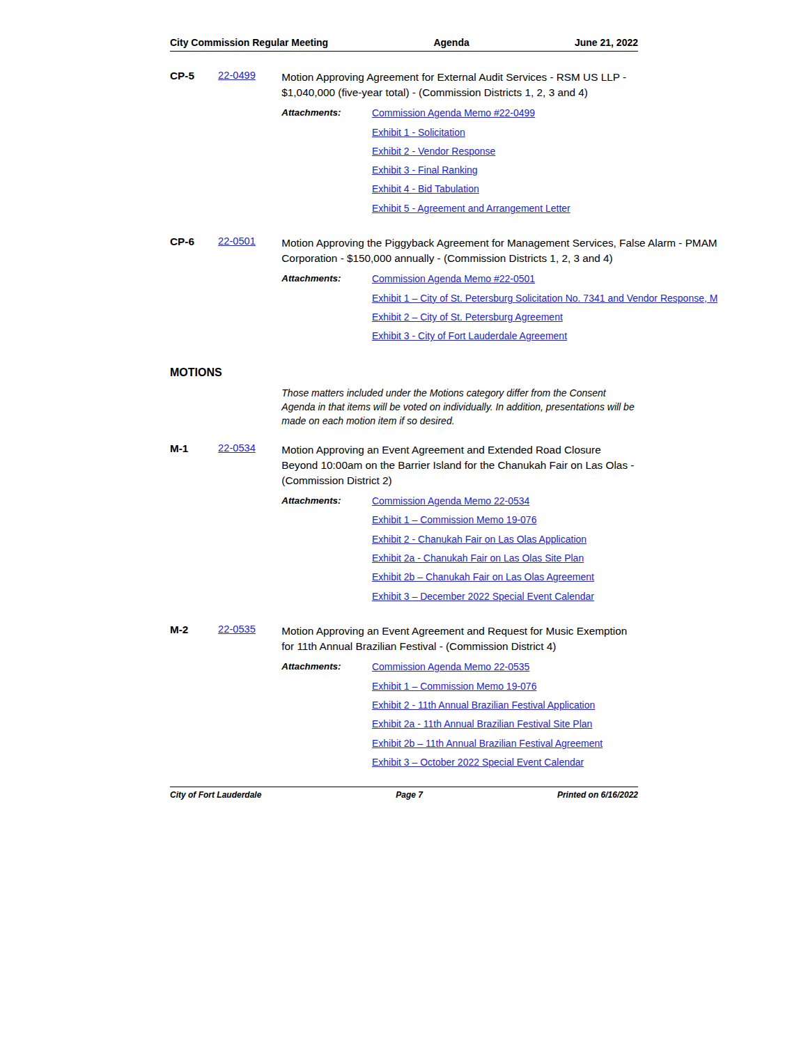City Commission Regular Meeting
Agenda
June 21, 2022
CP-5
22-0499
Motion Approving Agreement for External Audit Services - RSM US LLP - $1,040,000 (five-year total) - (Commission Districts 1, 2, 3 and 4)
Attachments:
Commission Agenda Memo #22-0499 Exhibit 1 - Solicitation Exhibit 2 - Vendor Response Exhibit 3 - Final Ranking Exhibit 4 - Bid Tabulation Exhibit 5 - Agreement and Arrangement Letter
CP-6
22-0501
Motion Approving the Piggyback Agreement for Management Services, False Alarm - PMAM Corporation - $150,000 annually - (Commission Districts 1, 2, 3 and 4)
Attachments:
Commission Agenda Memo #22-0501 Exhibit 1 – City of St. Petersburg Solicitation No. 7341 and Vendor Response, M Exhibit 2 – City of St. Petersburg Agreement Exhibit 3 - City of Fort Lauderdale Agreement
MOTIONS
Those matters included under the Motions category differ from the Consent Agenda in that items will be voted on individually. In addition, presentations will be made on each motion item if so desired.
M-1
22-0534
Motion Approving an Event Agreement and Extended Road Closure Beyond 10:00am on the Barrier Island for the Chanukah Fair on Las Olas - (Commission District 2)
Attachments:
Commission Agenda Memo 22-0534 Exhibit 1 – Commission Memo 19-076 Exhibit 2 - Chanukah Fair on Las Olas Application Exhibit 2a - Chanukah Fair on Las Olas Site Plan Exhibit 2b – Chanukah Fair on Las Olas Agreement Exhibit 3 – December 2022 Special Event Calendar
M-2
22-0535
Motion Approving an Event Agreement and Request for Music Exemption for 11th Annual Brazilian Festival - (Commission District 4)
Attachments:
Commission Agenda Memo 22-0535 Exhibit 1 – Commission Memo 19-076 Exhibit 2 - 11th Annual Brazilian Festival Application Exhibit 2a - 11th Annual Brazilian Festival Site Plan Exhibit 2b – 11th Annual Brazilian Festival Agreement Exhibit 3 – October 2022 Special Event Calendar
City of Fort Lauderdale
Page 7
Printed on 6/16/2022